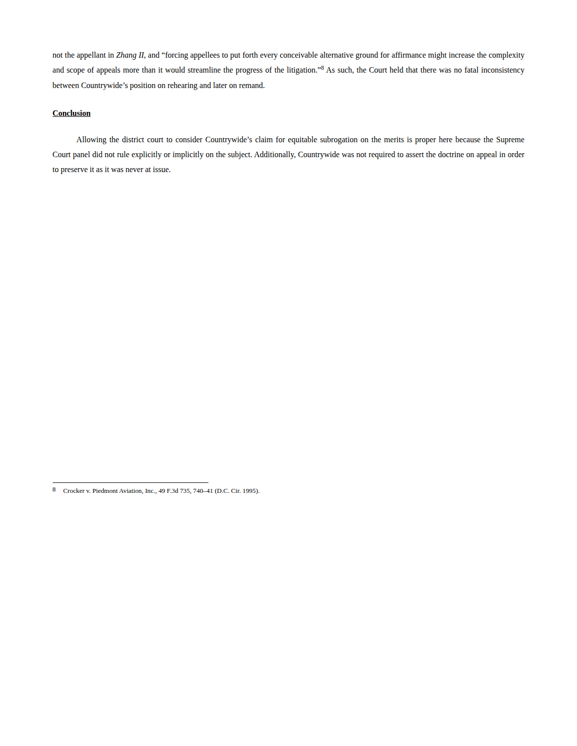not the appellant in Zhang II, and “forcing appellees to put forth every conceivable alternative ground for affirmance might increase the complexity and scope of appeals more than it would streamline the progress of the litigation.”8 As such, the Court held that there was no fatal inconsistency between Countrywide’s position on rehearing and later on remand.
Conclusion
Allowing the district court to consider Countrywide’s claim for equitable subrogation on the merits is proper here because the Supreme Court panel did not rule explicitly or implicitly on the subject. Additionally, Countrywide was not required to assert the doctrine on appeal in order to preserve it as it was never at issue.
8 Crocker v. Piedmont Aviation, Inc., 49 F.3d 735, 740–41 (D.C. Cir. 1995).